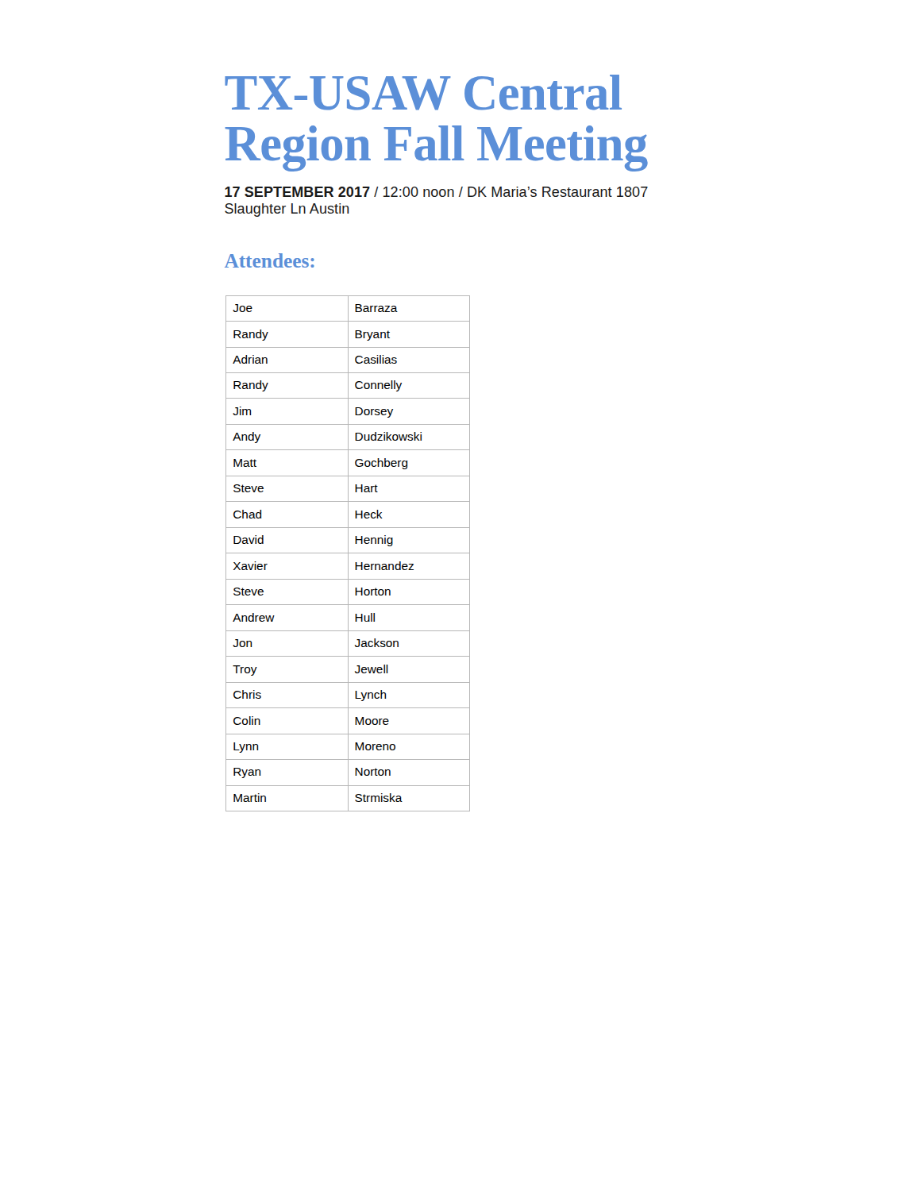TX-USAW Central Region Fall Meeting
17 SEPTEMBER 2017 / 12:00 noon / DK Maria’s Restaurant 1807 Slaughter Ln Austin
Attendees:
| Joe | Barraza |
| Randy | Bryant |
| Adrian | Casilias |
| Randy | Connelly |
| Jim | Dorsey |
| Andy | Dudzikowski |
| Matt | Gochberg |
| Steve | Hart |
| Chad | Heck |
| David | Hennig |
| Xavier | Hernandez |
| Steve | Horton |
| Andrew | Hull |
| Jon | Jackson |
| Troy | Jewell |
| Chris | Lynch |
| Colin | Moore |
| Lynn | Moreno |
| Ryan | Norton |
| Martin | Strmiska |